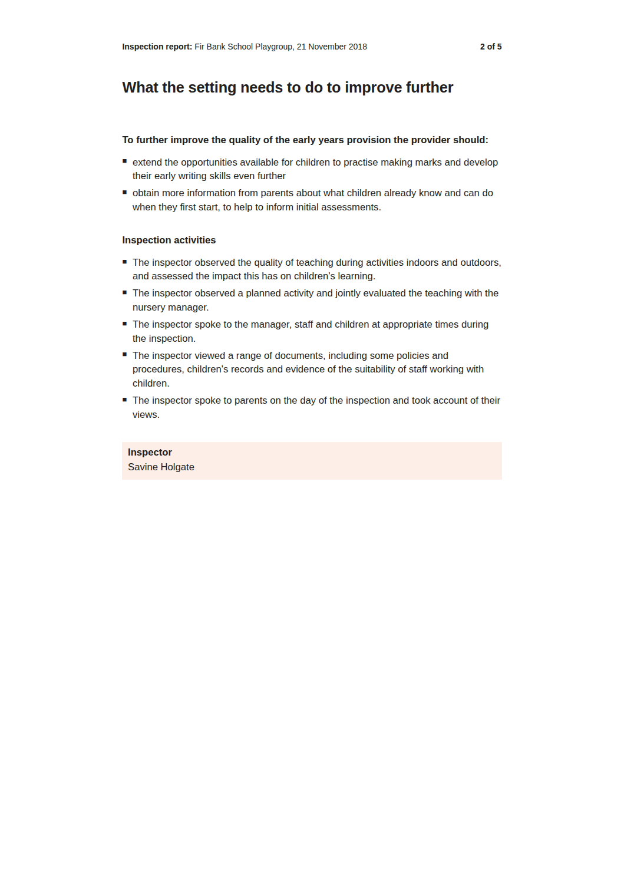Inspection report: Fir Bank School Playgroup, 21 November 2018
2 of 5
What the setting needs to do to improve further
To further improve the quality of the early years provision the provider should:
extend the opportunities available for children to practise making marks and develop their early writing skills even further
obtain more information from parents about what children already know and can do when they first start, to help to inform initial assessments.
Inspection activities
The inspector observed the quality of teaching during activities indoors and outdoors, and assessed the impact this has on children's learning.
The inspector observed a planned activity and jointly evaluated the teaching with the nursery manager.
The inspector spoke to the manager, staff and children at appropriate times during the inspection.
The inspector viewed a range of documents, including some policies and procedures, children's records and evidence of the suitability of staff working with children.
The inspector spoke to parents on the day of the inspection and took account of their views.
Inspector
Savine Holgate